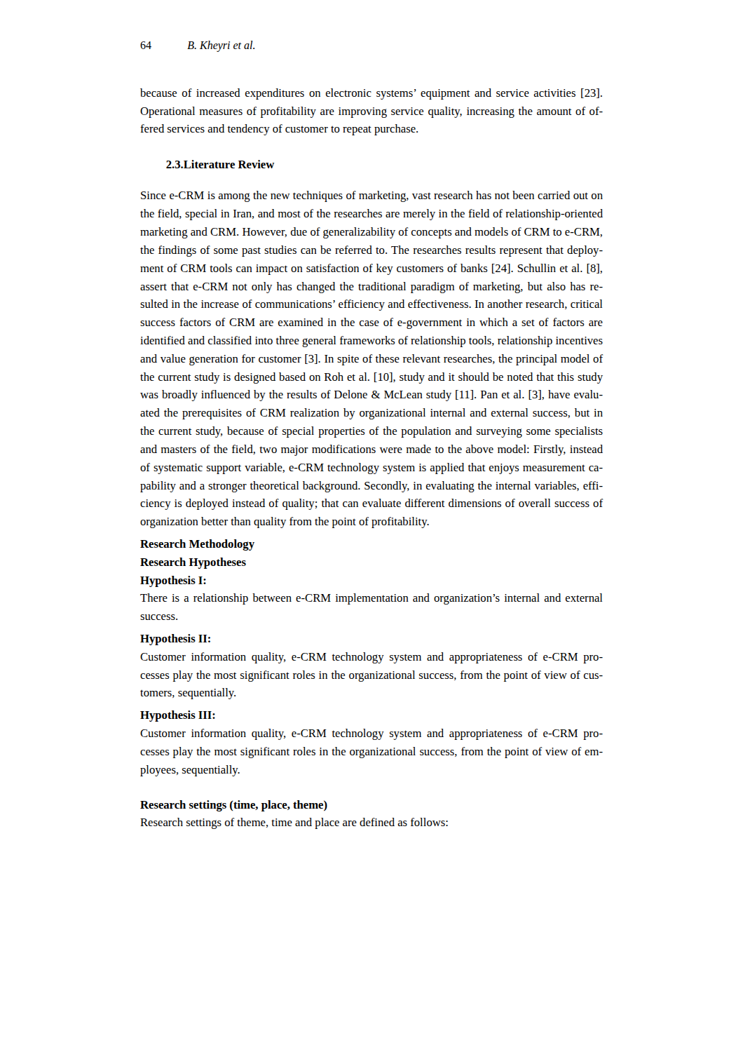64 B. Kheyri et al.
because of increased expenditures on electronic systems’ equipment and service activities [23]. Operational measures of profitability are improving service quality, increasing the amount of offered services and tendency of customer to repeat purchase.
2.3.Literature Review
Since e-CRM is among the new techniques of marketing, vast research has not been carried out on the field, special in Iran, and most of the researches are merely in the field of relationship-oriented marketing and CRM. However, due of generalizability of concepts and models of CRM to e-CRM, the findings of some past studies can be referred to. The researches results represent that deployment of CRM tools can impact on satisfaction of key customers of banks [24]. Schullin et al. [8], assert that e-CRM not only has changed the traditional paradigm of marketing, but also has resulted in the increase of communications’ efficiency and effectiveness. In another research, critical success factors of CRM are examined in the case of e-government in which a set of factors are identified and classified into three general frameworks of relationship tools, relationship incentives and value generation for customer [3]. In spite of these relevant researches, the principal model of the current study is designed based on Roh et al. [10], study and it should be noted that this study was broadly influenced by the results of Delone & McLean study [11]. Pan et al. [3], have evaluated the prerequisites of CRM realization by organizational internal and external success, but in the current study, because of special properties of the population and surveying some specialists and masters of the field, two major modifications were made to the above model: Firstly, instead of systematic support variable, e-CRM technology system is applied that enjoys measurement capability and a stronger theoretical background. Secondly, in evaluating the internal variables, efficiency is deployed instead of quality; that can evaluate different dimensions of overall success of organization better than quality from the point of profitability.
Research Methodology
Research Hypotheses
Hypothesis I:
There is a relationship between e-CRM implementation and organization’s internal and external success.
Hypothesis II:
Customer information quality, e-CRM technology system and appropriateness of e-CRM processes play the most significant roles in the organizational success, from the point of view of customers, sequentially.
Hypothesis III:
Customer information quality, e-CRM technology system and appropriateness of e-CRM processes play the most significant roles in the organizational success, from the point of view of employees, sequentially.
Research settings (time, place, theme)
Research settings of theme, time and place are defined as follows: